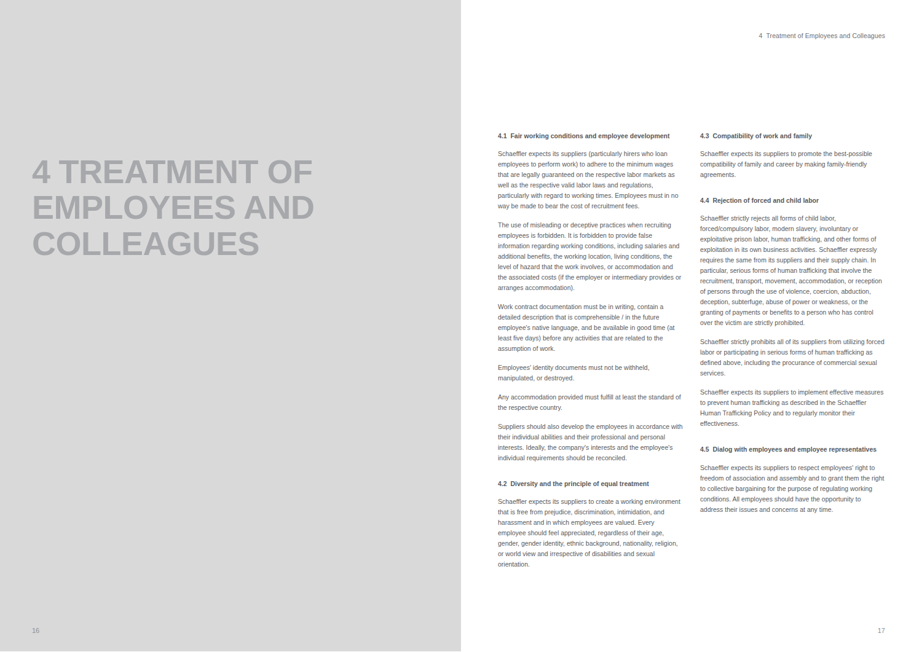4 TREATMENT OF EMPLOYEES AND COLLEAGUES
16
4 Treatment of Employees and Colleagues
4.1 Fair working conditions and employee development
Schaeffler expects its suppliers (particularly hirers who loan employees to perform work) to adhere to the minimum wages that are legally guaranteed on the respective labor markets as well as the respective valid labor laws and regulations, particularly with regard to working times. Employees must in no way be made to bear the cost of recruitment fees.
The use of misleading or deceptive practices when recruiting employees is forbidden. It is forbidden to provide false information regarding working conditions, including salaries and additional benefits, the working location, living conditions, the level of hazard that the work involves, or accommodation and the associated costs (if the employer or intermediary provides or arranges accommodation).
Work contract documentation must be in writing, contain a detailed description that is comprehensible / in the future employee's native language, and be available in good time (at least five days) before any activities that are related to the assumption of work.
Employees' identity documents must not be withheld, manipulated, or destroyed.
Any accommodation provided must fulfill at least the standard of the respective country.
Suppliers should also develop the employees in accordance with their individual abilities and their professional and personal interests. Ideally, the company's interests and the employee's individual requirements should be reconciled.
4.2 Diversity and the principle of equal treatment
Schaeffler expects its suppliers to create a working environment that is free from prejudice, discrimination, intimidation, and harassment and in which employees are valued. Every employee should feel appreciated, regardless of their age, gender, gender identity, ethnic background, nationality, religion, or world view and irrespective of disabilities and sexual orientation.
4.3 Compatibility of work and family
Schaeffler expects its suppliers to promote the best-possible compatibility of family and career by making family-friendly agreements.
4.4 Rejection of forced and child labor
Schaeffler strictly rejects all forms of child labor, forced/compulsory labor, modern slavery, involuntary or exploitative prison labor, human trafficking, and other forms of exploitation in its own business activities. Schaeffler expressly requires the same from its suppliers and their supply chain. In particular, serious forms of human trafficking that involve the recruitment, transport, movement, accommodation, or reception of persons through the use of violence, coercion, abduction, deception, subterfuge, abuse of power or weakness, or the granting of payments or benefits to a person who has control over the victim are strictly prohibited.
Schaeffler strictly prohibits all of its suppliers from utilizing forced labor or participating in serious forms of human trafficking as defined above, including the procurance of commercial sexual services.
Schaeffler expects its suppliers to implement effective measures to prevent human trafficking as described in the Schaeffler Human Trafficking Policy and to regularly monitor their effectiveness.
4.5 Dialog with employees and employee representatives
Schaeffler expects its suppliers to respect employees' right to freedom of association and assembly and to grant them the right to collective bargaining for the purpose of regulating working conditions. All employees should have the opportunity to address their issues and concerns at any time.
17